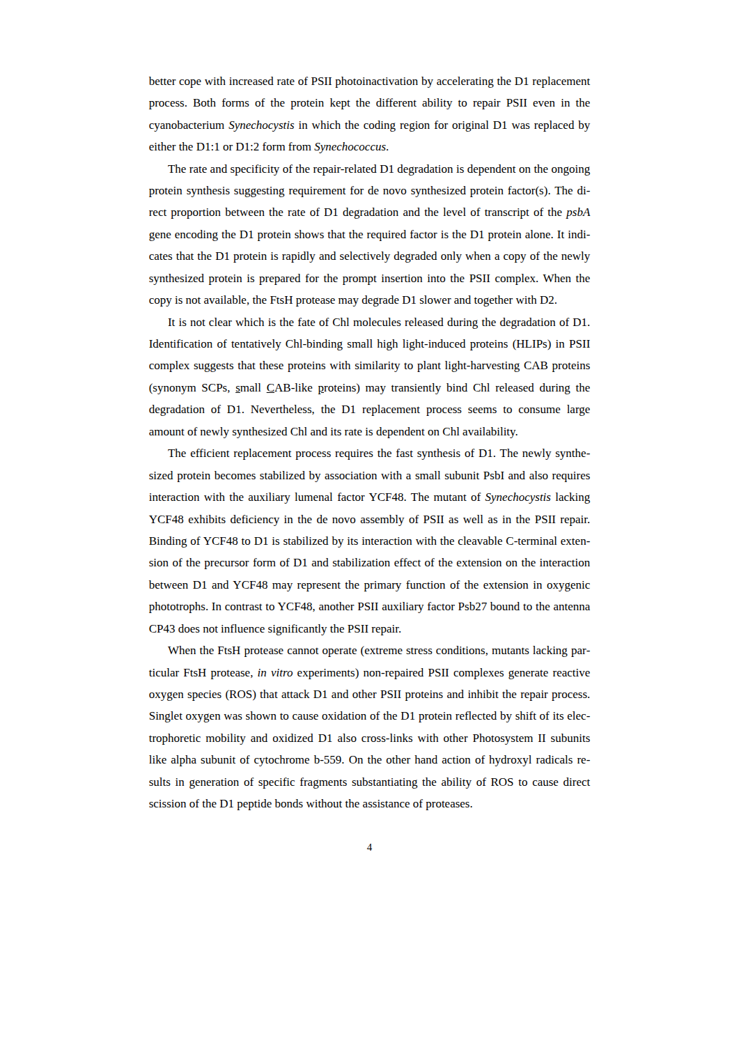better cope with increased rate of PSII photoinactivation by accelerating the D1 replacement process. Both forms of the protein kept the different ability to repair PSII even in the cyanobacterium Synechocystis in which the coding region for original D1 was replaced by either the D1:1 or D1:2 form from Synechococcus.
The rate and specificity of the repair-related D1 degradation is dependent on the ongoing protein synthesis suggesting requirement for de novo synthesized protein factor(s). The direct proportion between the rate of D1 degradation and the level of transcript of the psbA gene encoding the D1 protein shows that the required factor is the D1 protein alone. It indicates that the D1 protein is rapidly and selectively degraded only when a copy of the newly synthesized protein is prepared for the prompt insertion into the PSII complex. When the copy is not available, the FtsH protease may degrade D1 slower and together with D2.
It is not clear which is the fate of Chl molecules released during the degradation of D1. Identification of tentatively Chl-binding small high light-induced proteins (HLIPs) in PSII complex suggests that these proteins with similarity to plant light-harvesting CAB proteins (synonym SCPs, small CAB-like proteins) may transiently bind Chl released during the degradation of D1. Nevertheless, the D1 replacement process seems to consume large amount of newly synthesized Chl and its rate is dependent on Chl availability.
The efficient replacement process requires the fast synthesis of D1. The newly synthesized protein becomes stabilized by association with a small subunit PsbI and also requires interaction with the auxiliary lumenal factor YCF48. The mutant of Synechocystis lacking YCF48 exhibits deficiency in the de novo assembly of PSII as well as in the PSII repair. Binding of YCF48 to D1 is stabilized by its interaction with the cleavable C-terminal extension of the precursor form of D1 and stabilization effect of the extension on the interaction between D1 and YCF48 may represent the primary function of the extension in oxygenic phototrophs. In contrast to YCF48, another PSII auxiliary factor Psb27 bound to the antenna CP43 does not influence significantly the PSII repair.
When the FtsH protease cannot operate (extreme stress conditions, mutants lacking particular FtsH protease, in vitro experiments) non-repaired PSII complexes generate reactive oxygen species (ROS) that attack D1 and other PSII proteins and inhibit the repair process. Singlet oxygen was shown to cause oxidation of the D1 protein reflected by shift of its electrophoretic mobility and oxidized D1 also cross-links with other Photosystem II subunits like alpha subunit of cytochrome b-559. On the other hand action of hydroxyl radicals results in generation of specific fragments substantiating the ability of ROS to cause direct scission of the D1 peptide bonds without the assistance of proteases.
4